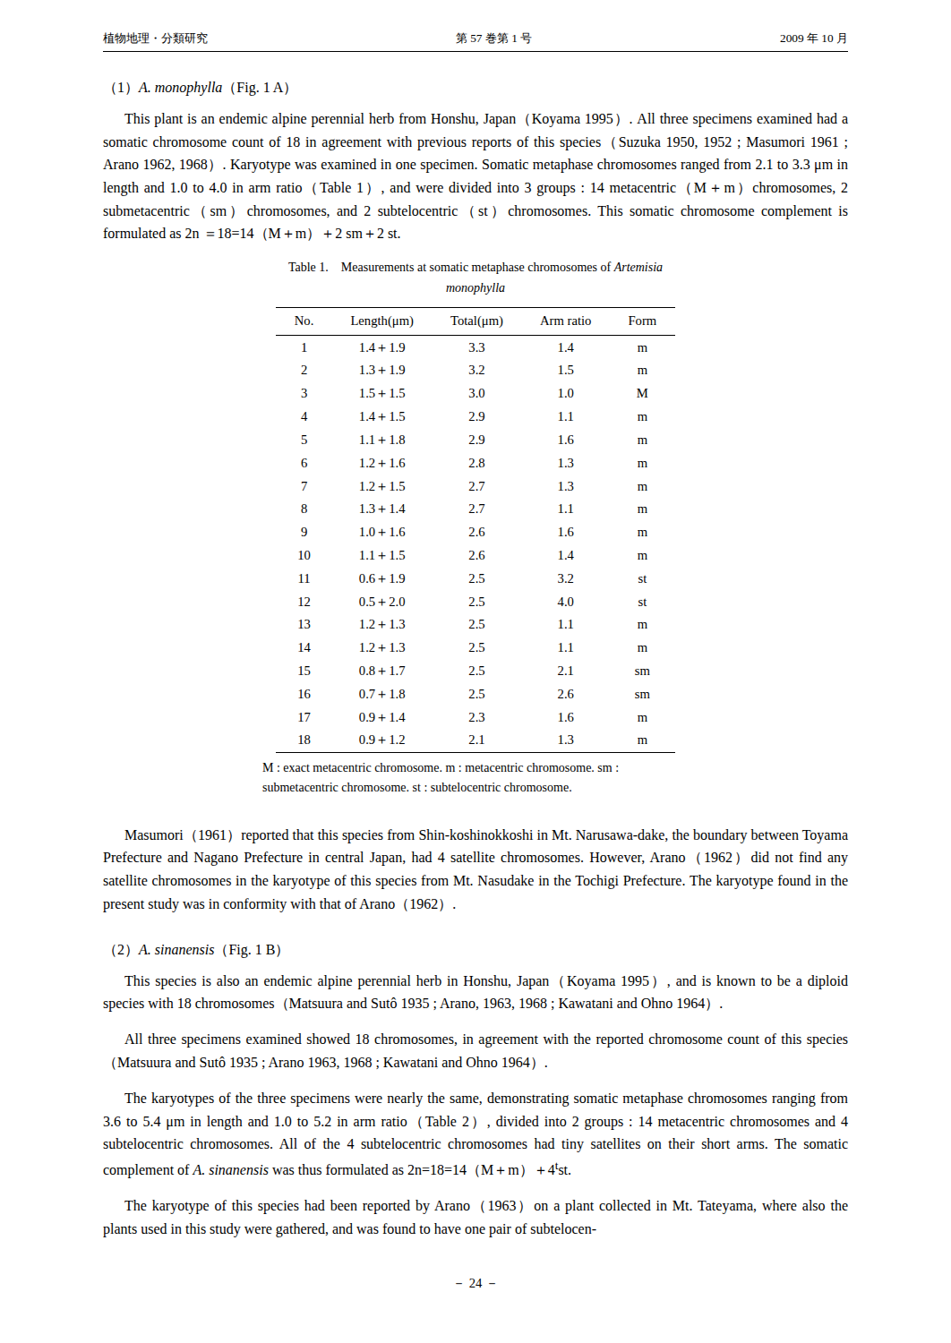植物地理・分類研究 第 57 巻第 1 号 2009 年 10 月
（1）A. monophylla（Fig. 1 A）
This plant is an endemic alpine perennial herb from Honshu, Japan（Koyama 1995）. All three specimens examined had a somatic chromosome count of 18 in agreement with previous reports of this species（Suzuka 1950, 1952 ; Masumori 1961 ; Arano 1962, 1968）. Karyotype was examined in one specimen. Somatic metaphase chromosomes ranged from 2.1 to 3.3 μm in length and 1.0 to 4.0 in arm ratio（Table 1）, and were divided into 3 groups : 14 metacentric（M＋m）chromosomes, 2 submetacentric（sm）chromosomes, and 2 subtelocentric（st）chromosomes. This somatic chromosome complement is formulated as 2n ＝18=14（M＋m）＋2 sm＋2 st.
Table 1. Measurements at somatic metaphase chromosomes of Artemisia monophylla
| No. | Length(μm) | Total(μm) | Arm ratio | Form |
| --- | --- | --- | --- | --- |
| 1 | 1.4＋1.9 | 3.3 | 1.4 | m |
| 2 | 1.3＋1.9 | 3.2 | 1.5 | m |
| 3 | 1.5＋1.5 | 3.0 | 1.0 | M |
| 4 | 1.4＋1.5 | 2.9 | 1.1 | m |
| 5 | 1.1＋1.8 | 2.9 | 1.6 | m |
| 6 | 1.2＋1.6 | 2.8 | 1.3 | m |
| 7 | 1.2＋1.5 | 2.7 | 1.3 | m |
| 8 | 1.3＋1.4 | 2.7 | 1.1 | m |
| 9 | 1.0＋1.6 | 2.6 | 1.6 | m |
| 10 | 1.1＋1.5 | 2.6 | 1.4 | m |
| 11 | 0.6＋1.9 | 2.5 | 3.2 | st |
| 12 | 0.5＋2.0 | 2.5 | 4.0 | st |
| 13 | 1.2＋1.3 | 2.5 | 1.1 | m |
| 14 | 1.2＋1.3 | 2.5 | 1.1 | m |
| 15 | 0.8＋1.7 | 2.5 | 2.1 | sm |
| 16 | 0.7＋1.8 | 2.5 | 2.6 | sm |
| 17 | 0.9＋1.4 | 2.3 | 1.6 | m |
| 18 | 0.9＋1.2 | 2.1 | 1.3 | m |
M : exact metacentric chromosome. m : metacentric chromosome. sm : submetacentric chromosome. st : subtelocentric chromosome.
Masumori（1961）reported that this species from Shin-koshinokkoshi in Mt. Narusawa-dake, the boundary between Toyama Prefecture and Nagano Prefecture in central Japan, had 4 satellite chromosomes. However, Arano（1962）did not find any satellite chromosomes in the karyotype of this species from Mt. Nasudake in the Tochigi Prefecture. The karyotype found in the present study was in conformity with that of Arano（1962）.
（2）A. sinanensis（Fig. 1 B）
This species is also an endemic alpine perennial herb in Honshu, Japan（Koyama 1995）, and is known to be a diploid species with 18 chromosomes（Matsuura and Sutô 1935 ; Arano, 1963, 1968 ; Kawatani and Ohno 1964）.
All three specimens examined showed 18 chromosomes, in agreement with the reported chromosome count of this species（Matsuura and Sutô 1935 ; Arano 1963, 1968 ; Kawatani and Ohno 1964）.
The karyotypes of the three specimens were nearly the same, demonstrating somatic metaphase chromosomes ranging from 3.6 to 5.4 μm in length and 1.0 to 5.2 in arm ratio（Table 2）, divided into 2 groups : 14 metacentric chromosomes and 4 subtelocentric chromosomes. All of the 4 subtelocentric chromosomes had tiny satellites on their short arms. The somatic complement of A. sinanensis was thus formulated as 2n=18=14（M＋m）＋4tst.
The karyotype of this species had been reported by Arano（1963）on a plant collected in Mt. Tateyama, where also the plants used in this study were gathered, and was found to have one pair of subtelocen-
－ 24 －